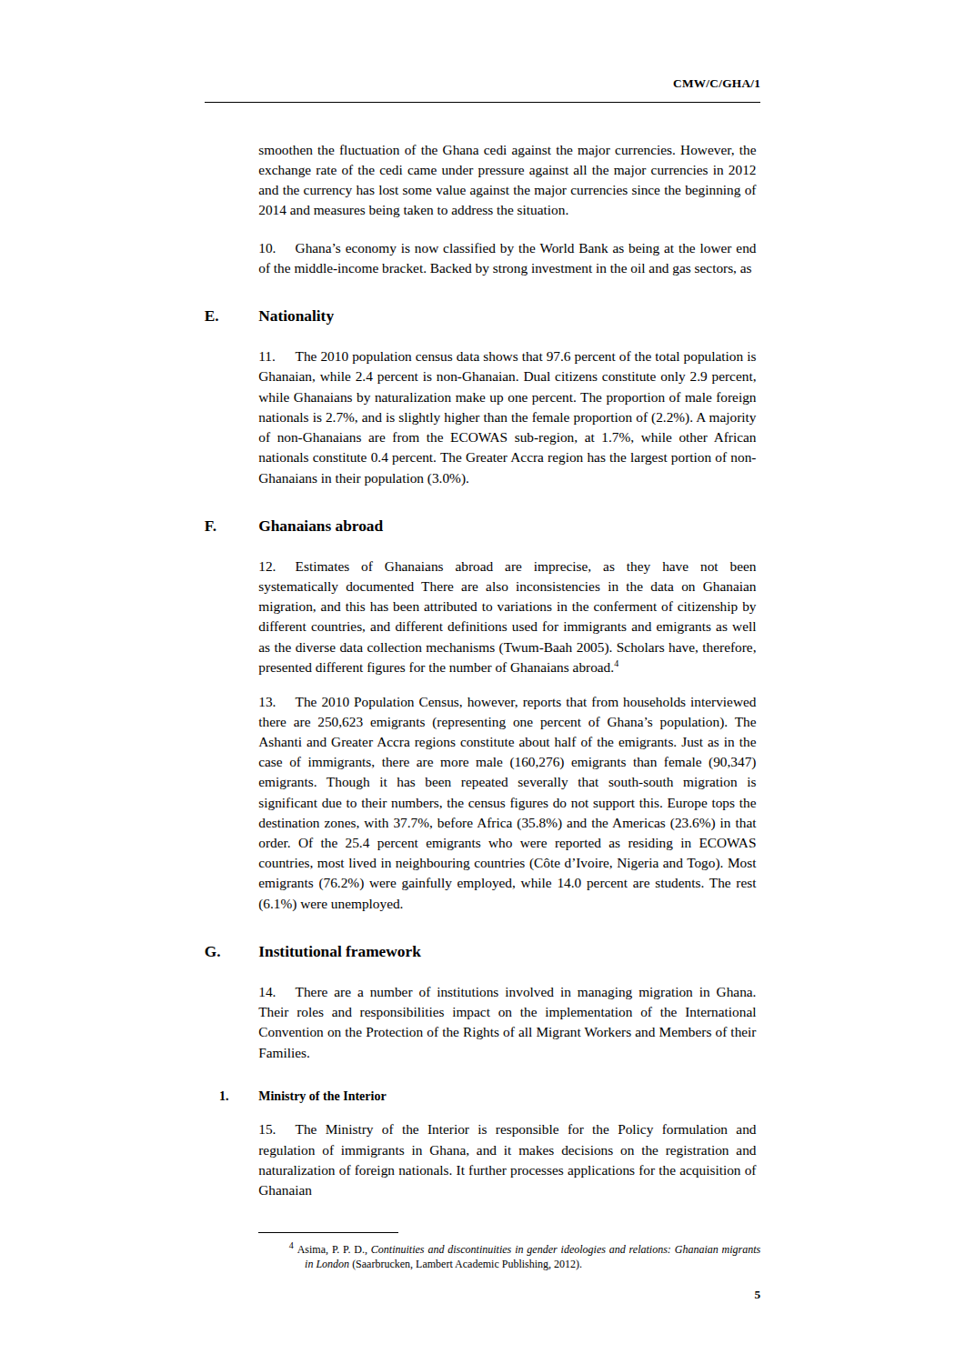CMW/C/GHA/1
smoothen the fluctuation of the Ghana cedi against the major currencies. However, the exchange rate of the cedi came under pressure against all the major currencies in 2012 and the currency has lost some value against the major currencies since the beginning of 2014 and measures being taken to address the situation.
10. Ghana’s economy is now classified by the World Bank as being at the lower end of the middle-income bracket. Backed by strong investment in the oil and gas sectors, as
E. Nationality
11. The 2010 population census data shows that 97.6 percent of the total population is Ghanaian, while 2.4 percent is non-Ghanaian. Dual citizens constitute only 2.9 percent, while Ghanaians by naturalization make up one percent. The proportion of male foreign nationals is 2.7%, and is slightly higher than the female proportion of (2.2%). A majority of non-Ghanaians are from the ECOWAS sub-region, at 1.7%, while other African nationals constitute 0.4 percent. The Greater Accra region has the largest portion of non-Ghanaians in their population (3.0%).
F. Ghanaians abroad
12. Estimates of Ghanaians abroad are imprecise, as they have not been systematically documented There are also inconsistencies in the data on Ghanaian migration, and this has been attributed to variations in the conferment of citizenship by different countries, and different definitions used for immigrants and emigrants as well as the diverse data collection mechanisms (Twum-Baah 2005). Scholars have, therefore, presented different figures for the number of Ghanaians abroad.4
13. The 2010 Population Census, however, reports that from households interviewed there are 250,623 emigrants (representing one percent of Ghana’s population). The Ashanti and Greater Accra regions constitute about half of the emigrants. Just as in the case of immigrants, there are more male (160,276) emigrants than female (90,347) emigrants. Though it has been repeated severally that south-south migration is significant due to their numbers, the census figures do not support this. Europe tops the destination zones, with 37.7%, before Africa (35.8%) and the Americas (23.6%) in that order. Of the 25.4 percent emigrants who were reported as residing in ECOWAS countries, most lived in neighbouring countries (Côte d’Ivoire, Nigeria and Togo). Most emigrants (76.2%) were gainfully employed, while 14.0 percent are students. The rest (6.1%) were unemployed.
G. Institutional framework
14. There are a number of institutions involved in managing migration in Ghana. Their roles and responsibilities impact on the implementation of the International Convention on the Protection of the Rights of all Migrant Workers and Members of their Families.
1. Ministry of the Interior
15. The Ministry of the Interior is responsible for the Policy formulation and regulation of immigrants in Ghana, and it makes decisions on the registration and naturalization of foreign nationals. It further processes applications for the acquisition of Ghanaian
4Asima, P. P. D., Continuities and discontinuities in gender ideologies and relations: Ghanaian migrants in London (Saarbrucken, Lambert Academic Publishing, 2012).
5